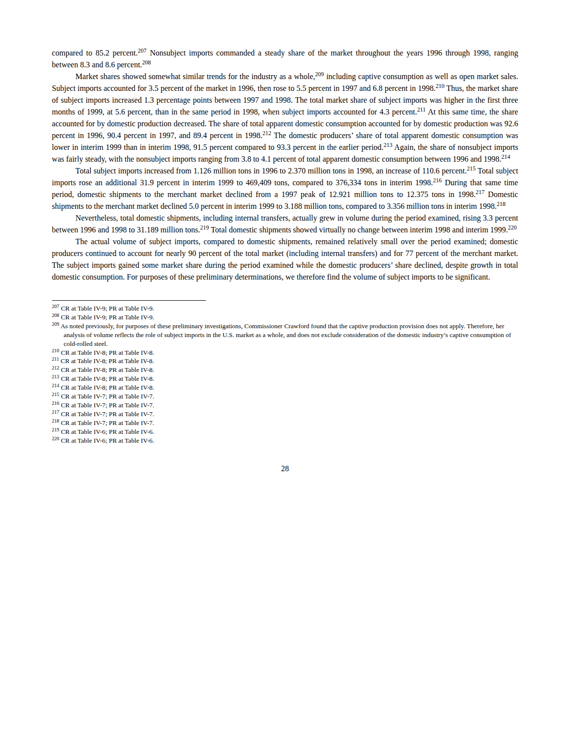compared to 85.2 percent.207 Nonsubject imports commanded a steady share of the market throughout the years 1996 through 1998, ranging between 8.3 and 8.6 percent.208
Market shares showed somewhat similar trends for the industry as a whole,209 including captive consumption as well as open market sales. Subject imports accounted for 3.5 percent of the market in 1996, then rose to 5.5 percent in 1997 and 6.8 percent in 1998.210 Thus, the market share of subject imports increased 1.3 percentage points between 1997 and 1998. The total market share of subject imports was higher in the first three months of 1999, at 5.6 percent, than in the same period in 1998, when subject imports accounted for 4.3 percent.211 At this same time, the share accounted for by domestic production decreased. The share of total apparent domestic consumption accounted for by domestic production was 92.6 percent in 1996, 90.4 percent in 1997, and 89.4 percent in 1998.212 The domestic producers’ share of total apparent domestic consumption was lower in interim 1999 than in interim 1998, 91.5 percent compared to 93.3 percent in the earlier period.213 Again, the share of nonsubject imports was fairly steady, with the nonsubject imports ranging from 3.8 to 4.1 percent of total apparent domestic consumption between 1996 and 1998.214
Total subject imports increased from 1.126 million tons in 1996 to 2.370 million tons in 1998, an increase of 110.6 percent.215 Total subject imports rose an additional 31.9 percent in interim 1999 to 469,409 tons, compared to 376,334 tons in interim 1998.216 During that same time period, domestic shipments to the merchant market declined from a 1997 peak of 12.921 million tons to 12.375 tons in 1998.217 Domestic shipments to the merchant market declined 5.0 percent in interim 1999 to 3.188 million tons, compared to 3.356 million tons in interim 1998.218
Nevertheless, total domestic shipments, including internal transfers, actually grew in volume during the period examined, rising 3.3 percent between 1996 and 1998 to 31.189 million tons.219 Total domestic shipments showed virtually no change between interim 1998 and interim 1999.220
The actual volume of subject imports, compared to domestic shipments, remained relatively small over the period examined; domestic producers continued to account for nearly 90 percent of the total market (including internal transfers) and for 77 percent of the merchant market. The subject imports gained some market share during the period examined while the domestic producers’ share declined, despite growth in total domestic consumption. For purposes of these preliminary determinations, we therefore find the volume of subject imports to be significant.
207 CR at Table IV-9; PR at Table IV-9.
208 CR at Table IV-9; PR at Table IV-9.
209 As noted previously, for purposes of these preliminary investigations, Commissioner Crawford found that the captive production provision does not apply. Therefore, her analysis of volume reflects the role of subject imports in the U.S. market as a whole, and does not exclude consideration of the domestic industry’s captive consumption of cold-rolled steel.
210 CR at Table IV-8; PR at Table IV-8.
211 CR at Table IV-8; PR at Table IV-8.
212 CR at Table IV-8; PR at Table IV-8.
213 CR at Table IV-8; PR at Table IV-8.
214 CR at Table IV-8; PR at Table IV-8.
215 CR at Table IV-7; PR at Table IV-7.
216 CR at Table IV-7; PR at Table IV-7.
217 CR at Table IV-7; PR at Table IV-7.
218 CR at Table IV-7; PR at Table IV-7.
219 CR at Table IV-6; PR at Table IV-6.
220 CR at Table IV-6; PR at Table IV-6.
28